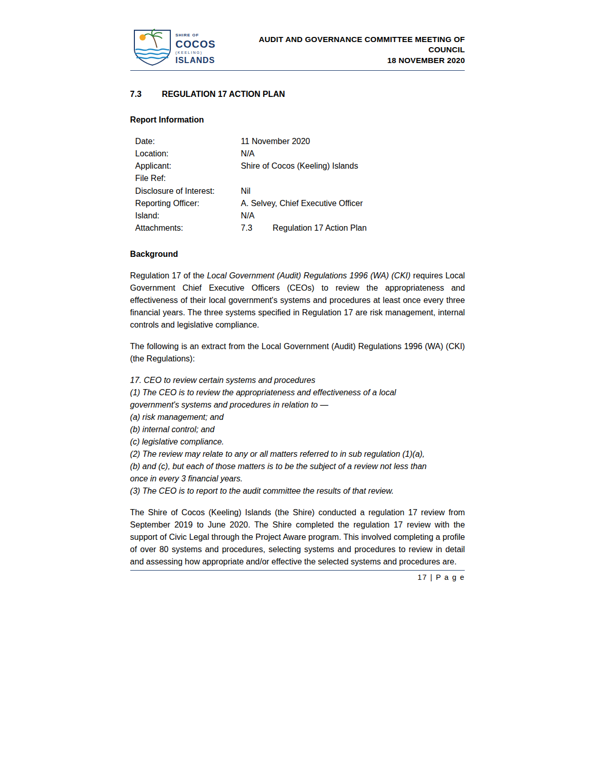SHIRE OF COCOS (KEELING) ISLANDS
AUDIT AND GOVERNANCE COMMITTEE MEETING OF COUNCIL
18 NOVEMBER 2020
7.3 REGULATION 17 ACTION PLAN
Report Information
| Date: | 11 November 2020 |
| Location: | N/A |
| Applicant: | Shire of Cocos (Keeling) Islands |
| File Ref: | |
| Disclosure of Interest: | Nil |
| Reporting Officer: | A. Selvey, Chief Executive Officer |
| Island: | N/A |
| Attachments: | / 7.3 / Regulation 17 Action Plan / |
Background
Regulation 17 of the Local Government (Audit) Regulations 1996 (WA) (CKI) requires Local Government Chief Executive Officers (CEOs) to review the appropriateness and effectiveness of their local government's systems and procedures at least once every three financial years. The three systems specified in Regulation 17 are risk management, internal controls and legislative compliance.
The following is an extract from the Local Government (Audit) Regulations 1996 (WA) (CKI) (the Regulations):
17. CEO to review certain systems and procedures
(1) The CEO is to review the appropriateness and effectiveness of a local
government's systems and procedures in relation to —
(a) risk management; and
(b) internal control; and
(c) legislative compliance.
(2) The review may relate to any or all matters referred to in sub regulation (1)(a),
(b) and (c), but each of those matters is to be the subject of a review not less than
once in every 3 financial years.
(3) The CEO is to report to the audit committee the results of that review.
The Shire of Cocos (Keeling) Islands (the Shire) conducted a regulation 17 review from September 2019 to June 2020. The Shire completed the regulation 17 review with the support of Civic Legal through the Project Aware program. This involved completing a profile of over 80 systems and procedures, selecting systems and procedures to review in detail and assessing how appropriate and/or effective the selected systems and procedures are.
17 | P a g e